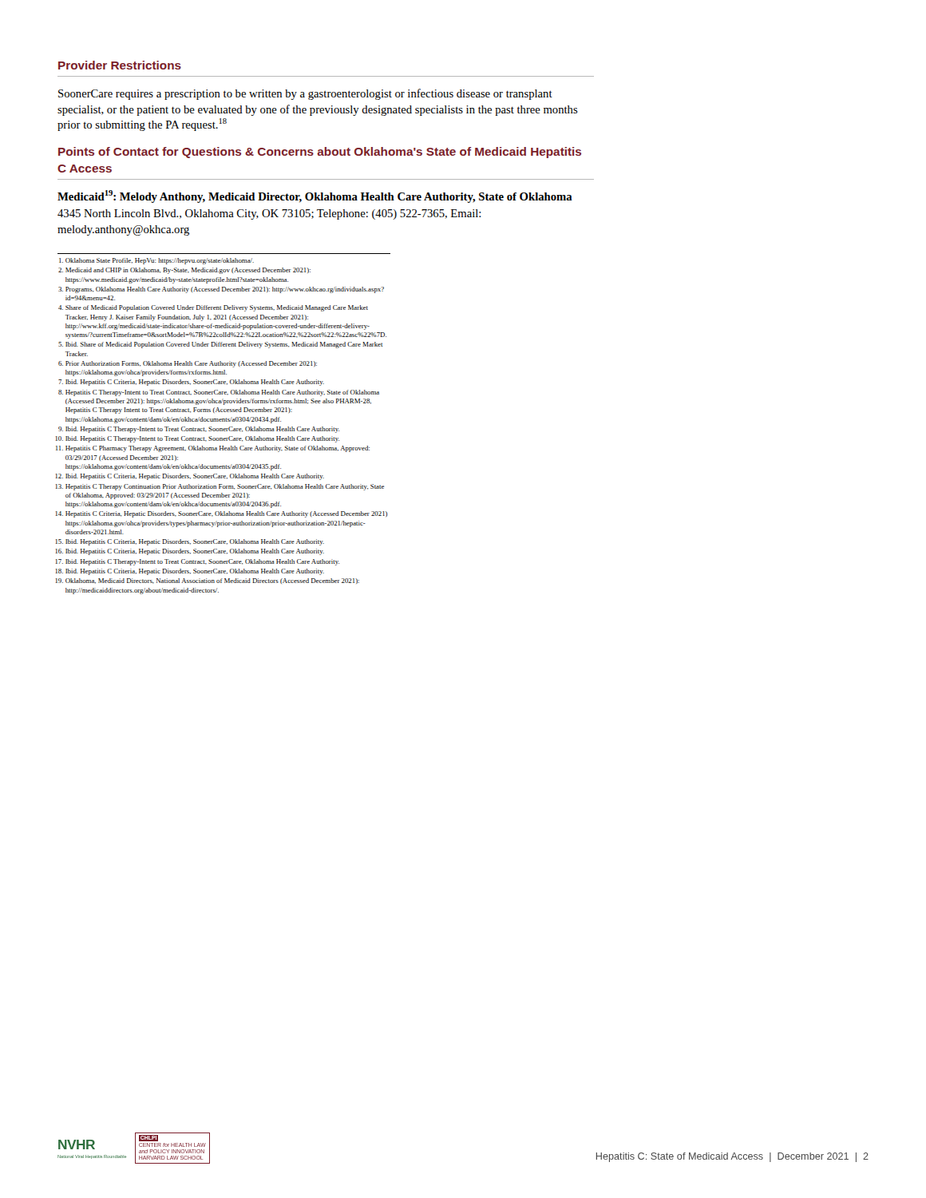Provider Restrictions
SoonerCare requires a prescription to be written by a gastroenterologist or infectious disease or transplant specialist, or the patient to be evaluated by one of the previously designated specialists in the past three months prior to submitting the PA request.18
Points of Contact for Questions & Concerns about Oklahoma's State of Medicaid Hepatitis C Access
Medicaid19: Melody Anthony, Medicaid Director, Oklahoma Health Care Authority, State of Oklahoma
4345 North Lincoln Blvd., Oklahoma City, OK 73105; Telephone: (405) 522-7365, Email: melody.anthony@okhca.org
Oklahoma State Profile, HepVu: https://hepvu.org/state/oklahoma/.
Medicaid and CHIP in Oklahoma, By-State, Medicaid.gov (Accessed December 2021): https://www.medicaid.gov/medicaid/by-state/stateprofile.html?state=oklahoma.
Programs, Oklahoma Health Care Authority (Accessed December 2021): http://www.okhcao.rg/individuals.aspx?id=94&menu=42.
Share of Medicaid Population Covered Under Different Delivery Systems, Medicaid Managed Care Market Tracker, Henry J. Kaiser Family Foundation, July 1, 2021 (Accessed December 2021): http://www.kff.org/medicaid/state-indicator/share-of-medicaid-population-covered-under-different-delivery-systems/?currentTimeframe=0&sortModel=%7B%22colId%22:%22Location%22,%22sort%22:%22asc%22%7D.
Ibid. Share of Medicaid Population Covered Under Different Delivery Systems, Medicaid Managed Care Market Tracker.
Prior Authorization Forms, Oklahoma Health Care Authority (Accessed December 2021): https://oklahoma.gov/ohca/providers/forms/rxforms.html.
Ibid. Hepatitis C Criteria, Hepatic Disorders, SoonerCare, Oklahoma Health Care Authority.
Hepatitis C Therapy-Intent to Treat Contract, SoonerCare, Oklahoma Health Care Authority, State of Oklahoma (Accessed December 2021): https://oklahoma.gov/ohca/providers/forms/rxforms.html; See also PHARM-28, Hepatitis C Therapy Intent to Treat Contract, Forms (Accessed December 2021): https://oklahoma.gov/content/dam/ok/en/okhca/documents/a0304/20434.pdf.
Ibid. Hepatitis C Therapy-Intent to Treat Contract, SoonerCare, Oklahoma Health Care Authority.
Ibid. Hepatitis C Therapy-Intent to Treat Contract, SoonerCare, Oklahoma Health Care Authority.
Hepatitis C Pharmacy Therapy Agreement, Oklahoma Health Care Authority, State of Oklahoma, Approved: 03/29/2017 (Accessed December 2021): https://oklahoma.gov/content/dam/ok/en/okhca/documents/a0304/20435.pdf.
Ibid. Hepatitis C Criteria, Hepatic Disorders, SoonerCare, Oklahoma Health Care Authority.
Hepatitis C Therapy Continuation Prior Authorization Form, SoonerCare, Oklahoma Health Care Authority, State of Oklahoma, Approved: 03/29/2017 (Accessed December 2021): https://oklahoma.gov/content/dam/ok/en/okhca/documents/a0304/20436.pdf.
Hepatitis C Criteria, Hepatic Disorders, SoonerCare, Oklahoma Health Care Authority (Accessed December 2021) https://oklahoma.gov/ohca/providers/types/pharmacy/prior-authorization/prior-authorization-2021/hepatic-disorders-2021.html.
Ibid. Hepatitis C Criteria, Hepatic Disorders, SoonerCare, Oklahoma Health Care Authority.
Ibid. Hepatitis C Criteria, Hepatic Disorders, SoonerCare, Oklahoma Health Care Authority.
Ibid. Hepatitis C Therapy-Intent to Treat Contract, SoonerCare, Oklahoma Health Care Authority.
Ibid. Hepatitis C Criteria, Hepatic Disorders, SoonerCare, Oklahoma Health Care Authority.
Oklahoma, Medicaid Directors, National Association of Medicaid Directors (Accessed December 2021): http://medicaiddirectors.org/about/medicaid-directors/.
NVHRNational Viral Hepatitis Roundtable
CHLPI
CENTER for HEALTH LAW
and POLICY INNOVATION
HARVARD LAW SCHOOL
Hepatitis C: State of Medicaid Access | December 2021 | 2